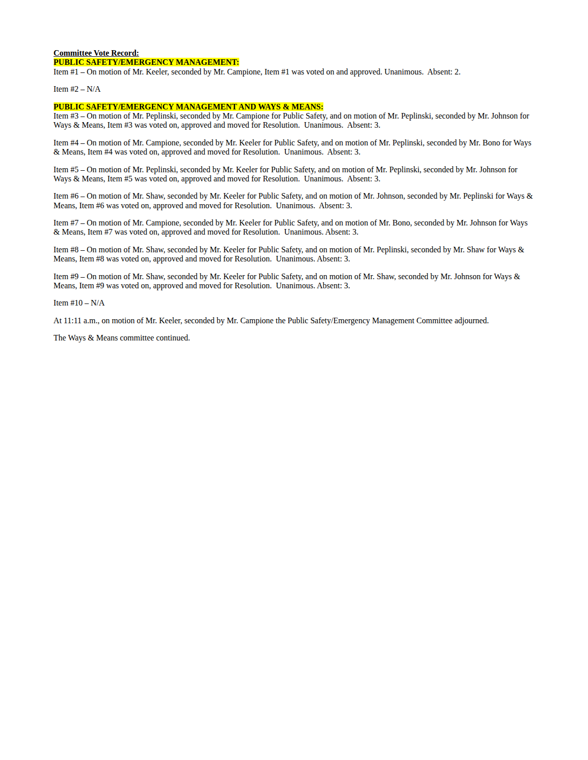Committee Vote Record:
PUBLIC SAFETY/EMERGENCY MANAGEMENT:
Item #1 – On motion of Mr. Keeler, seconded by Mr. Campione, Item #1 was voted on and approved. Unanimous. Absent: 2.
Item #2 – N/A
PUBLIC SAFETY/EMERGENCY MANAGEMENT AND WAYS & MEANS:
Item #3 – On motion of Mr. Peplinski, seconded by Mr. Campione for Public Safety, and on motion of Mr. Peplinski, seconded by Mr. Johnson for Ways & Means, Item #3 was voted on, approved and moved for Resolution. Unanimous. Absent: 3.
Item #4 – On motion of Mr. Campione, seconded by Mr. Keeler for Public Safety, and on motion of Mr. Peplinski, seconded by Mr. Bono for Ways & Means, Item #4 was voted on, approved and moved for Resolution. Unanimous. Absent: 3.
Item #5 – On motion of Mr. Peplinski, seconded by Mr. Keeler for Public Safety, and on motion of Mr. Peplinski, seconded by Mr. Johnson for Ways & Means, Item #5 was voted on, approved and moved for Resolution. Unanimous. Absent: 3.
Item #6 – On motion of Mr. Shaw, seconded by Mr. Keeler for Public Safety, and on motion of Mr. Johnson, seconded by Mr. Peplinski for Ways & Means, Item #6 was voted on, approved and moved for Resolution. Unanimous. Absent: 3.
Item #7 – On motion of Mr. Campione, seconded by Mr. Keeler for Public Safety, and on motion of Mr. Bono, seconded by Mr. Johnson for Ways & Means, Item #7 was voted on, approved and moved for Resolution. Unanimous. Absent: 3.
Item #8 – On motion of Mr. Shaw, seconded by Mr. Keeler for Public Safety, and on motion of Mr. Peplinski, seconded by Mr. Shaw for Ways & Means, Item #8 was voted on, approved and moved for Resolution. Unanimous. Absent: 3.
Item #9 – On motion of Mr. Shaw, seconded by Mr. Keeler for Public Safety, and on motion of Mr. Shaw, seconded by Mr. Johnson for Ways & Means, Item #9 was voted on, approved and moved for Resolution. Unanimous. Absent: 3.
Item #10 – N/A
At 11:11 a.m., on motion of Mr. Keeler, seconded by Mr. Campione the Public Safety/Emergency Management Committee adjourned.
The Ways & Means committee continued.